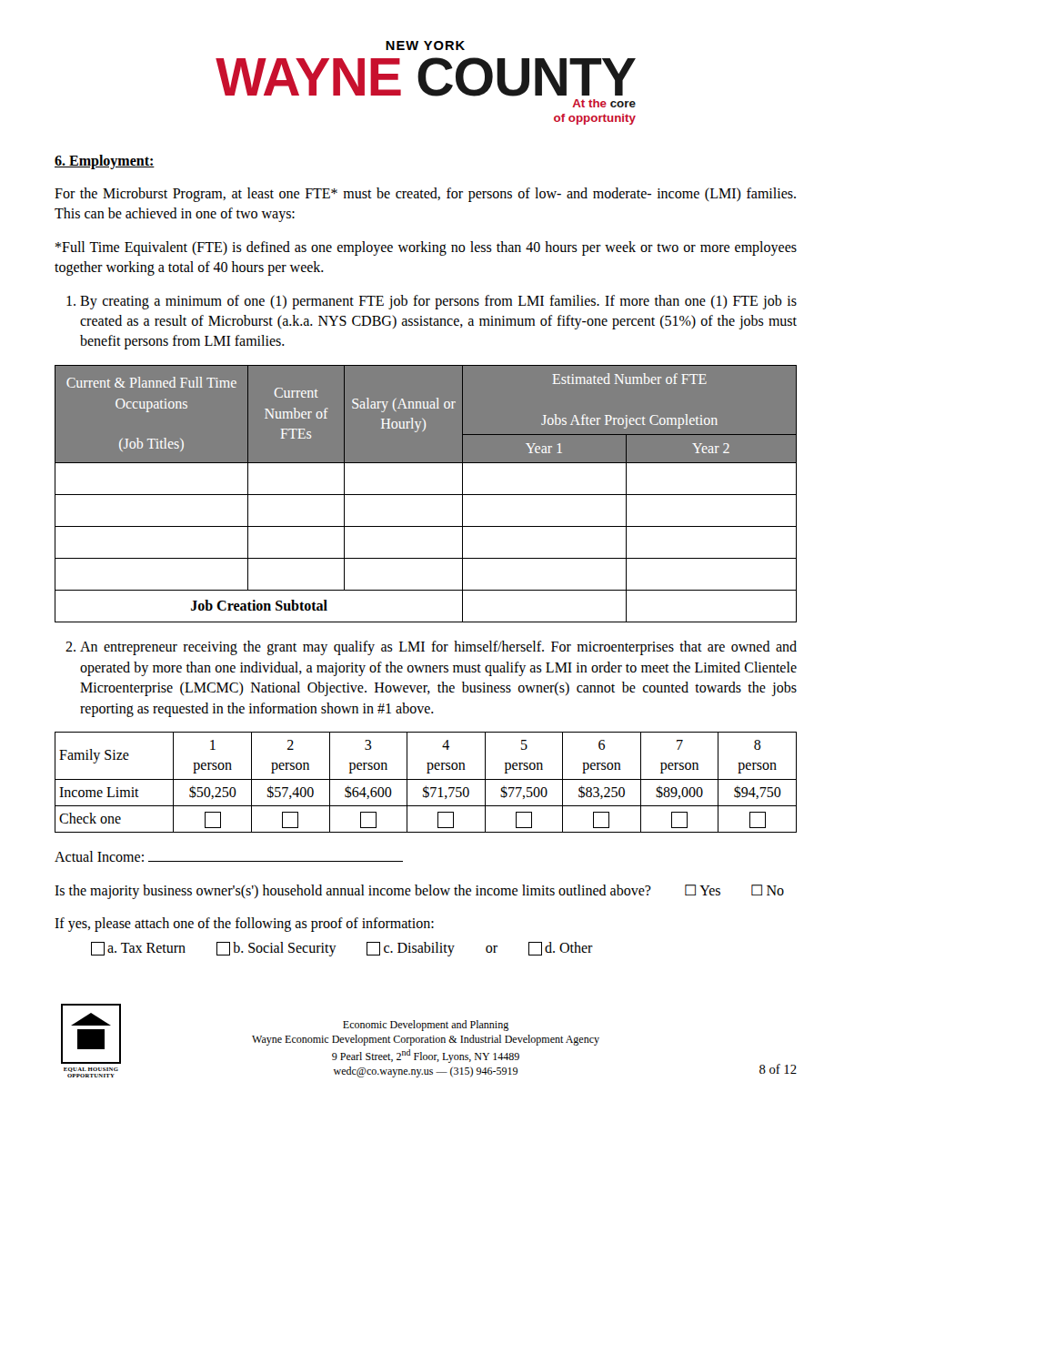NEW YORK
WAYNE COUNTY
At the core
of opportunity
6. Employment:
For the Microburst Program, at least one FTE* must be created, for persons of low- and moderate- income (LMI) families. This can be achieved in one of two ways:
*Full Time Equivalent (FTE) is defined as one employee working no less than 40 hours per week or two or more employees together working a total of 40 hours per week.
By creating a minimum of one (1) permanent FTE job for persons from LMI families. If more than one (1) FTE job is created as a result of Microburst (a.k.a. NYS CDBG) assistance, a minimum of fifty-one percent (51%) of the jobs must benefit persons from LMI families.
| Current & Planned Full Time Occupations (Job Titles) | Current Number of FTEs | Salary (Annual or Hourly) | Estimated Number of FTE Jobs After Project Completion |
| --- | --- | --- | --- |
| Year 1 | Year 2 |
| Job Creation Subtotal | | |
An entrepreneur receiving the grant may qualify as LMI for himself/herself. For microenterprises that are owned and operated by more than one individual, a majority of the owners must qualify as LMI in order to meet the Limited Clientele Microenterprise (LMCMC) National Objective. However, the business owner(s) cannot be counted towards the jobs reporting as requested in the information shown in #1 above.
| Family Size | 1 person | 2 person | 3 person | 4 person | 5 person | 6 person | 7 person | 8 person |
| Income Limit | $50,250 | $57,400 | $64,600 | $71,750 | $77,500 | $83,250 | $89,000 | $94,750 |
| Check one | | | | | | | | |
Actual Income:
Is the majority business owner's(s') household annual income below the income limits outlined above? ☐ Yes ☐ No
If yes, please attach one of the following as proof of information:
a. Tax Return b. Social Security c. Disability or d. Other
EQUAL HOUSING
OPPORTUNITY
Economic Development and Planning
Wayne Economic Development Corporation & Industrial Development Agency
9 Pearl Street, 2nd Floor, Lyons, NY 14489
wedc@co.wayne.ny.us — (315) 946-5919
8 of 12